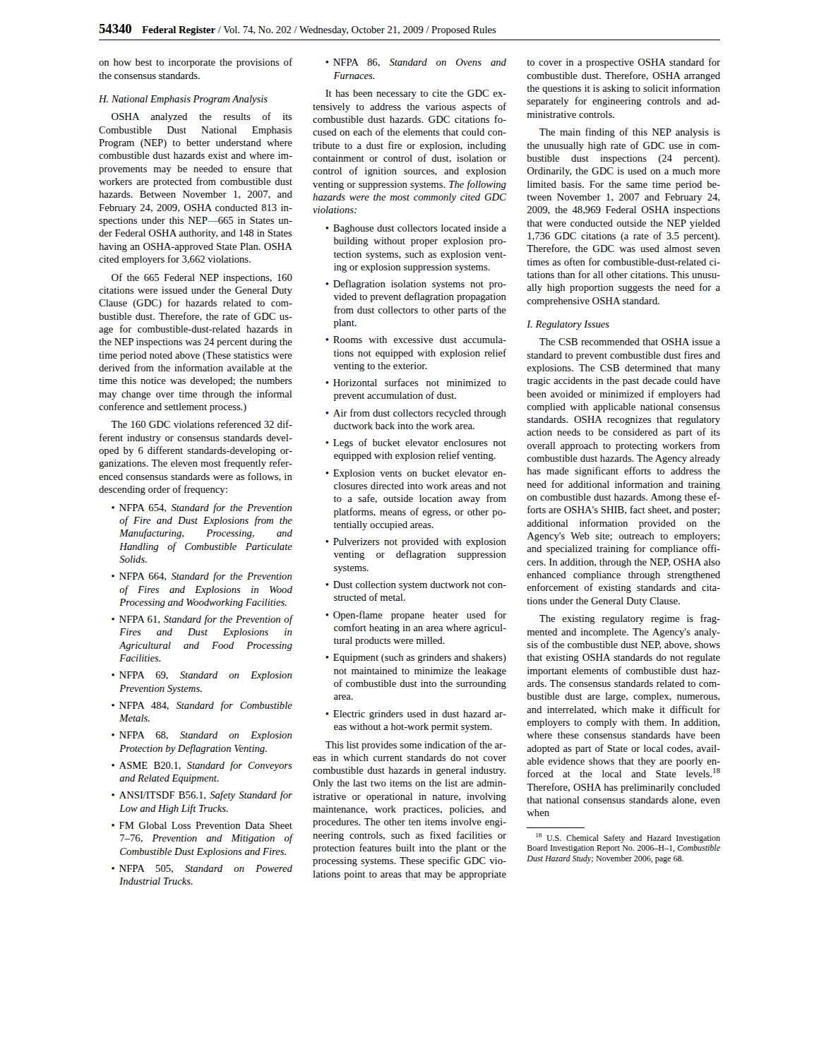54340 Federal Register / Vol. 74, No. 202 / Wednesday, October 21, 2009 / Proposed Rules
on how best to incorporate the provisions of the consensus standards.
H. National Emphasis Program Analysis
OSHA analyzed the results of its Combustible Dust National Emphasis Program (NEP) to better understand where combustible dust hazards exist and where improvements may be needed to ensure that workers are protected from combustible dust hazards. Between November 1, 2007, and February 24, 2009, OSHA conducted 813 inspections under this NEP—665 in States under Federal OSHA authority, and 148 in States having an OSHA-approved State Plan. OSHA cited employers for 3,662 violations.
Of the 665 Federal NEP inspections, 160 citations were issued under the General Duty Clause (GDC) for hazards related to combustible dust. Therefore, the rate of GDC usage for combustible-dust-related hazards in the NEP inspections was 24 percent during the time period noted above (These statistics were derived from the information available at the time this notice was developed; the numbers may change over time through the informal conference and settlement process.)
The 160 GDC violations referenced 32 different industry or consensus standards developed by 6 different standards-developing organizations. The eleven most frequently referenced consensus standards were as follows, in descending order of frequency:
NFPA 654, Standard for the Prevention of Fire and Dust Explosions from the Manufacturing, Processing, and Handling of Combustible Particulate Solids.
NFPA 664, Standard for the Prevention of Fires and Explosions in Wood Processing and Woodworking Facilities.
NFPA 61, Standard for the Prevention of Fires and Dust Explosions in Agricultural and Food Processing Facilities.
NFPA 69, Standard on Explosion Prevention Systems.
NFPA 484, Standard for Combustible Metals.
NFPA 68, Standard on Explosion Protection by Deflagration Venting.
ASME B20.1, Standard for Conveyors and Related Equipment.
ANSI/ITSDF B56.1, Safety Standard for Low and High Lift Trucks.
FM Global Loss Prevention Data Sheet 7–76, Prevention and Mitigation of Combustible Dust Explosions and Fires.
NFPA 505, Standard on Powered Industrial Trucks.
NFPA 86, Standard on Ovens and Furnaces.
It has been necessary to cite the GDC extensively to address the various aspects of combustible dust hazards. GDC citations focused on each of the elements that could contribute to a dust fire or explosion, including containment or control of dust, isolation or control of ignition sources, and explosion venting or suppression systems. The following hazards were the most commonly cited GDC violations:
Baghouse dust collectors located inside a building without proper explosion protection systems, such as explosion venting or explosion suppression systems.
Deflagration isolation systems not provided to prevent deflagration propagation from dust collectors to other parts of the plant.
Rooms with excessive dust accumulations not equipped with explosion relief venting to the exterior.
Horizontal surfaces not minimized to prevent accumulation of dust.
Air from dust collectors recycled through ductwork back into the work area.
Legs of bucket elevator enclosures not equipped with explosion relief venting.
Explosion vents on bucket elevator enclosures directed into work areas and not to a safe, outside location away from platforms, means of egress, or other potentially occupied areas.
Pulverizers not provided with explosion venting or deflagration suppression systems.
Dust collection system ductwork not constructed of metal.
Open-flame propane heater used for comfort heating in an area where agricultural products were milled.
Equipment (such as grinders and shakers) not maintained to minimize the leakage of combustible dust into the surrounding area.
Electric grinders used in dust hazard areas without a hot-work permit system.
This list provides some indication of the areas in which current standards do not cover combustible dust hazards in general industry. Only the last two items on the list are administrative or operational in nature, involving maintenance, work practices, policies, and procedures. The other ten items involve engineering controls, such as fixed facilities or protection features built into the plant or the processing systems. These specific GDC violations point to areas that may be appropriate to cover in a prospective OSHA standard for combustible dust. Therefore, OSHA arranged the questions it is asking to solicit information separately for engineering controls and administrative controls.
The main finding of this NEP analysis is the unusually high rate of GDC use in combustible dust inspections (24 percent). Ordinarily, the GDC is used on a much more limited basis. For the same time period between November 1, 2007 and February 24, 2009, the 48,969 Federal OSHA inspections that were conducted outside the NEP yielded 1,736 GDC citations (a rate of 3.5 percent). Therefore, the GDC was used almost seven times as often for combustible-dust-related citations than for all other citations. This unusually high proportion suggests the need for a comprehensive OSHA standard.
I. Regulatory Issues
The CSB recommended that OSHA issue a standard to prevent combustible dust fires and explosions. The CSB determined that many tragic accidents in the past decade could have been avoided or minimized if employers had complied with applicable national consensus standards. OSHA recognizes that regulatory action needs to be considered as part of its overall approach to protecting workers from combustible dust hazards. The Agency already has made significant efforts to address the need for additional information and training on combustible dust hazards. Among these efforts are OSHA's SHIB, fact sheet, and poster; additional information provided on the Agency's Web site; outreach to employers; and specialized training for compliance officers. In addition, through the NEP, OSHA also enhanced compliance through strengthened enforcement of existing standards and citations under the General Duty Clause.
The existing regulatory regime is fragmented and incomplete. The Agency's analysis of the combustible dust NEP, above, shows that existing OSHA standards do not regulate important elements of combustible dust hazards. The consensus standards related to combustible dust are large, complex, numerous, and interrelated, which make it difficult for employers to comply with them. In addition, where these consensus standards have been adopted as part of State or local codes, available evidence shows that they are poorly enforced at the local and State levels.18 Therefore, OSHA has preliminarily concluded that national consensus standards alone, even when
18 U.S. Chemical Safety and Hazard Investigation Board Investigation Report No. 2006–H–1, Combustible Dust Hazard Study; November 2006, page 68.